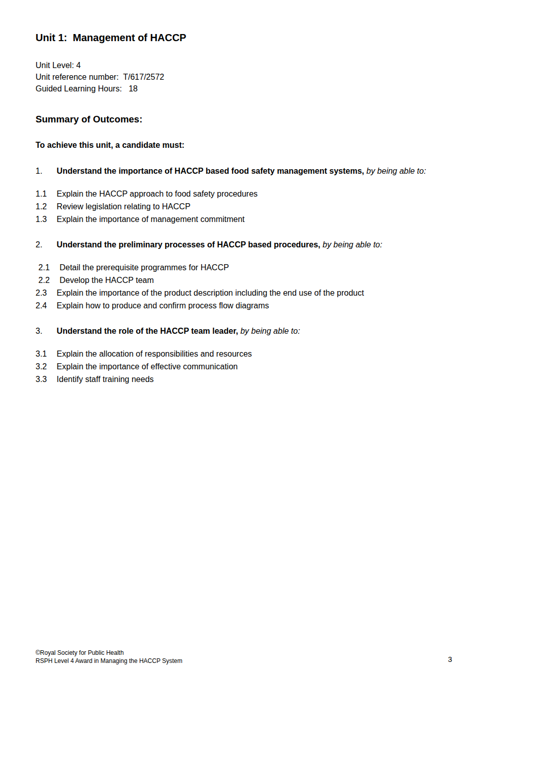Unit 1: Management of HACCP
Unit Level: 4
Unit reference number: T/617/2572
Guided Learning Hours: 18
Summary of Outcomes:
To achieve this unit, a candidate must:
1. Understand the importance of HACCP based food safety management systems, by being able to:
1.1 Explain the HACCP approach to food safety procedures
1.2 Review legislation relating to HACCP
1.3 Explain the importance of management commitment
2. Understand the preliminary processes of HACCP based procedures, by being able to:
2.1 Detail the prerequisite programmes for HACCP
2.2 Develop the HACCP team
2.3 Explain the importance of the product description including the end use of the product
2.4 Explain how to produce and confirm process flow diagrams
3. Understand the role of the HACCP team leader, by being able to:
3.1 Explain the allocation of responsibilities and resources
3.2 Explain the importance of effective communication
3.3 Identify staff training needs
©Royal Society for Public Health
RSPH Level 4 Award in Managing the HACCP System
3